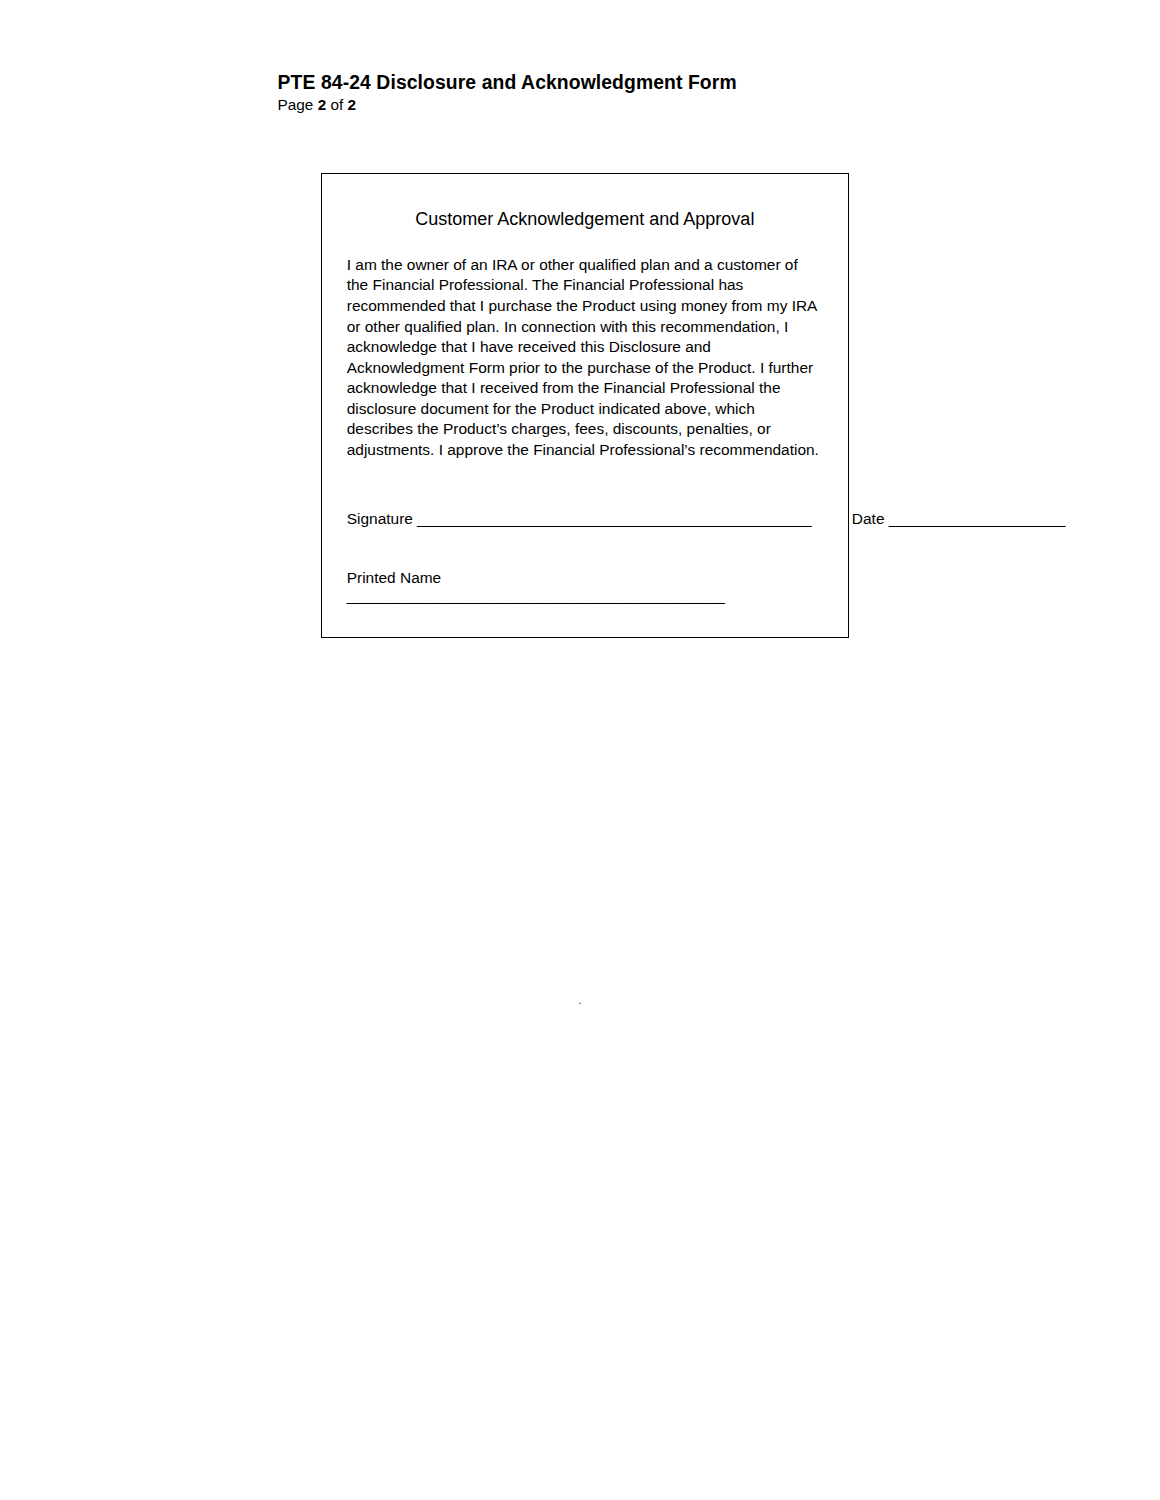PTE 84-24 Disclosure and Acknowledgment Form
Page 2 of 2
Customer Acknowledgement and Approval
I am the owner of an IRA or other qualified plan and a customer of the Financial Professional. The Financial Professional has recommended that I purchase the Product using money from my IRA or other qualified plan. In connection with this recommendation, I acknowledge that I have received this Disclosure and Acknowledgment Form prior to the purchase of the Product. I further acknowledge that I received from the Financial Professional the disclosure document for the Product indicated above, which describes the Product’s charges, fees, discounts, penalties, or adjustments. I approve the Financial Professional’s recommendation.
Signature _______________________________________________ Date _____________________
Printed Name _____________________________________________
.